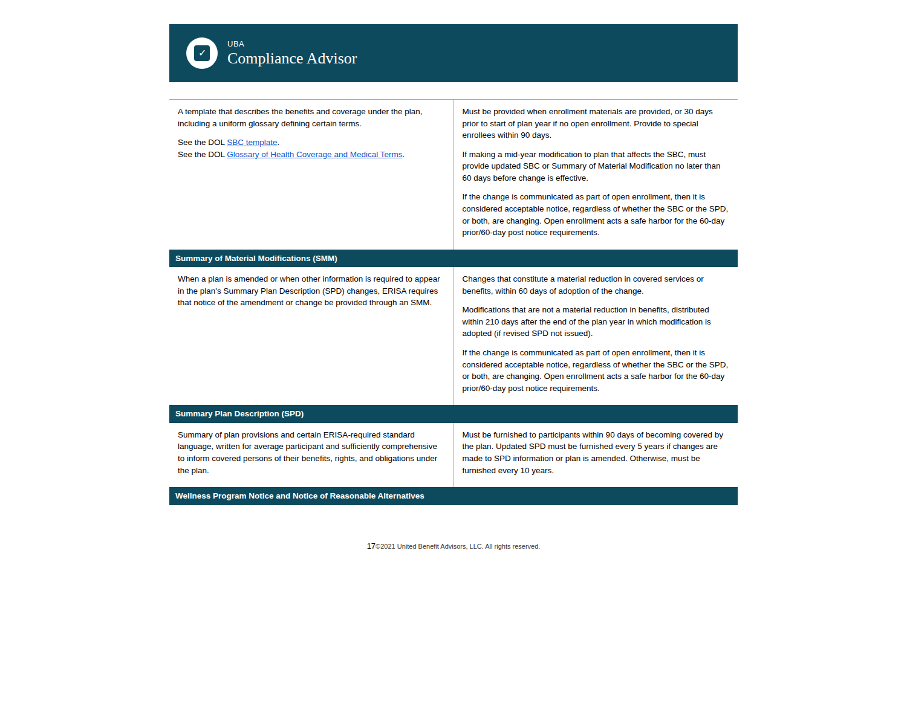✓
UBA
Compliance Advisor
| A template that describes the benefits and coverage under the plan, including a uniform glossary defining certain terms. See the DOL SBC template . See the DOL Glossary of Health Coverage and Medical Terms . | Must be provided when enrollment materials are provided, or 30 days prior to start of plan year if no open enrollment. Provide to special enrollees within 90 days. If making a mid-year modification to plan that affects the SBC, must provide updated SBC or Summary of Material Modification no later than 60 days before change is effective. If the change is communicated as part of open enrollment, then it is considered acceptable notice, regardless of whether the SBC or the SPD, or both, are changing. Open enrollment acts a safe harbor for the 60-day prior/60-day post notice requirements. |
| Summary of Material Modifications (SMM) |
| When a plan is amended or when other information is required to appear in the plan's Summary Plan Description (SPD) changes, ERISA requires that notice of the amendment or change be provided through an SMM. | Changes that constitute a material reduction in covered services or benefits, within 60 days of adoption of the change. Modifications that are not a material reduction in benefits, distributed within 210 days after the end of the plan year in which modification is adopted (if revised SPD not issued). If the change is communicated as part of open enrollment, then it is considered acceptable notice, regardless of whether the SBC or the SPD, or both, are changing. Open enrollment acts a safe harbor for the 60-day prior/60-day post notice requirements. |
| Summary Plan Description (SPD) |
| Summary of plan provisions and certain ERISA-required standard language, written for average participant and sufficiently comprehensive to inform covered persons of their benefits, rights, and obligations under the plan. | Must be furnished to participants within 90 days of becoming covered by the plan. Updated SPD must be furnished every 5 years if changes are made to SPD information or plan is amended. Otherwise, must be furnished every 10 years. |
| Wellness Program Notice and Notice of Reasonable Alternatives |
17©2021 United Benefit Advisors, LLC. All rights reserved.